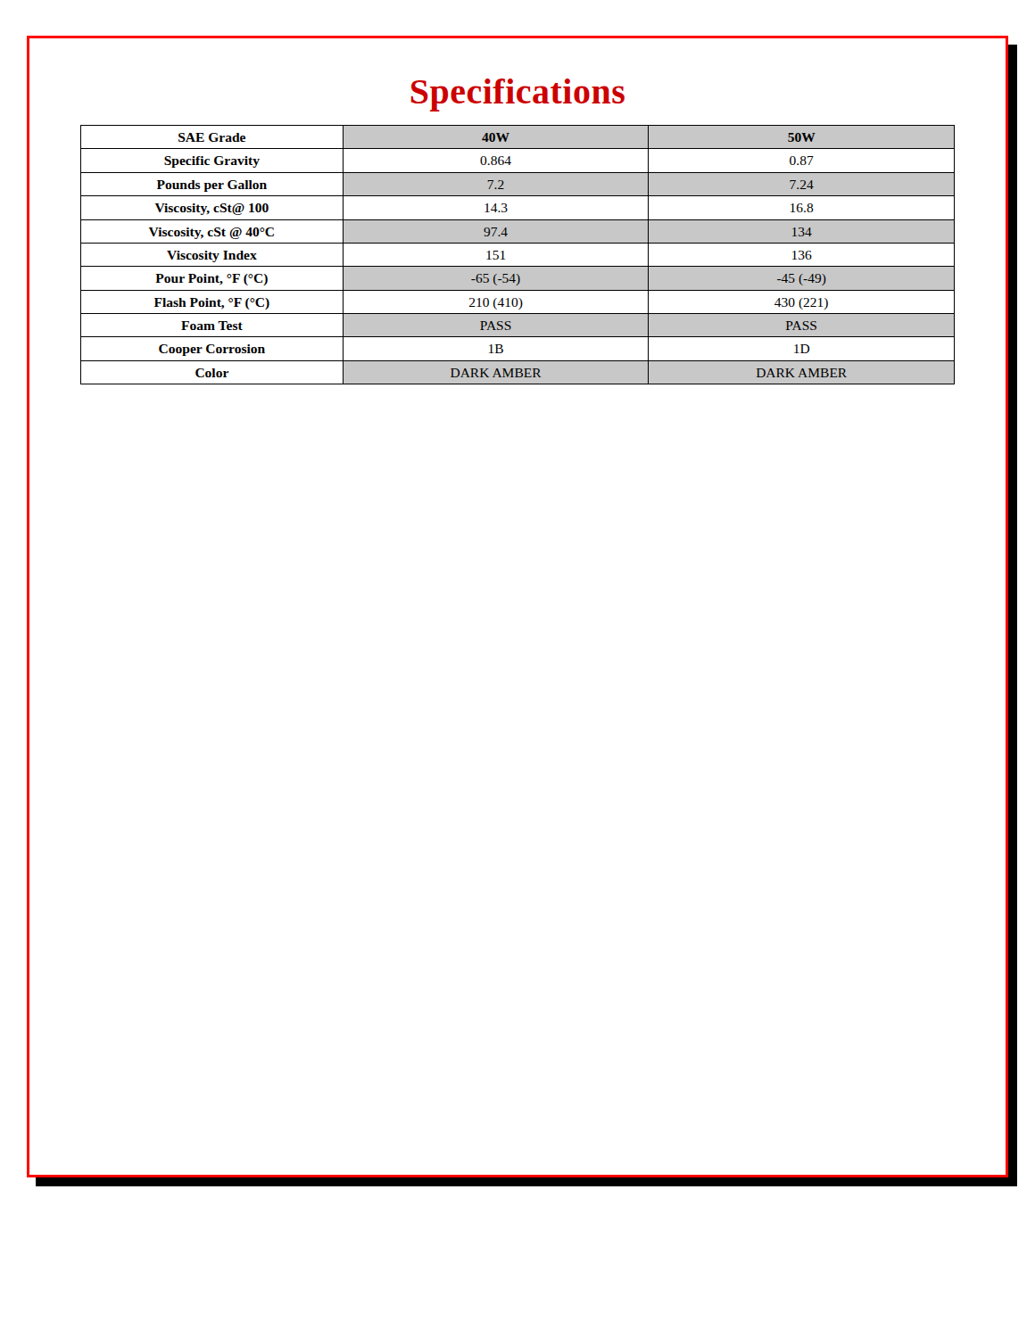Specifications
| SAE Grade | 40W | 50W |
| --- | --- | --- |
| Specific Gravity | 0.864 | 0.87 |
| Pounds per Gallon | 7.2 | 7.24 |
| Viscosity, cSt@ 100 | 14.3 | 16.8 |
| Viscosity, cSt @ 40°C | 97.4 | 134 |
| Viscosity Index | 151 | 136 |
| Pour Point, °F (°C) | -65 (-54) | -45 (-49) |
| Flash Point, °F (°C) | 210 (410) | 430 (221) |
| Foam Test | PASS | PASS |
| Cooper Corrosion | 1B | 1D |
| Color | DARK AMBER | DARK AMBER |